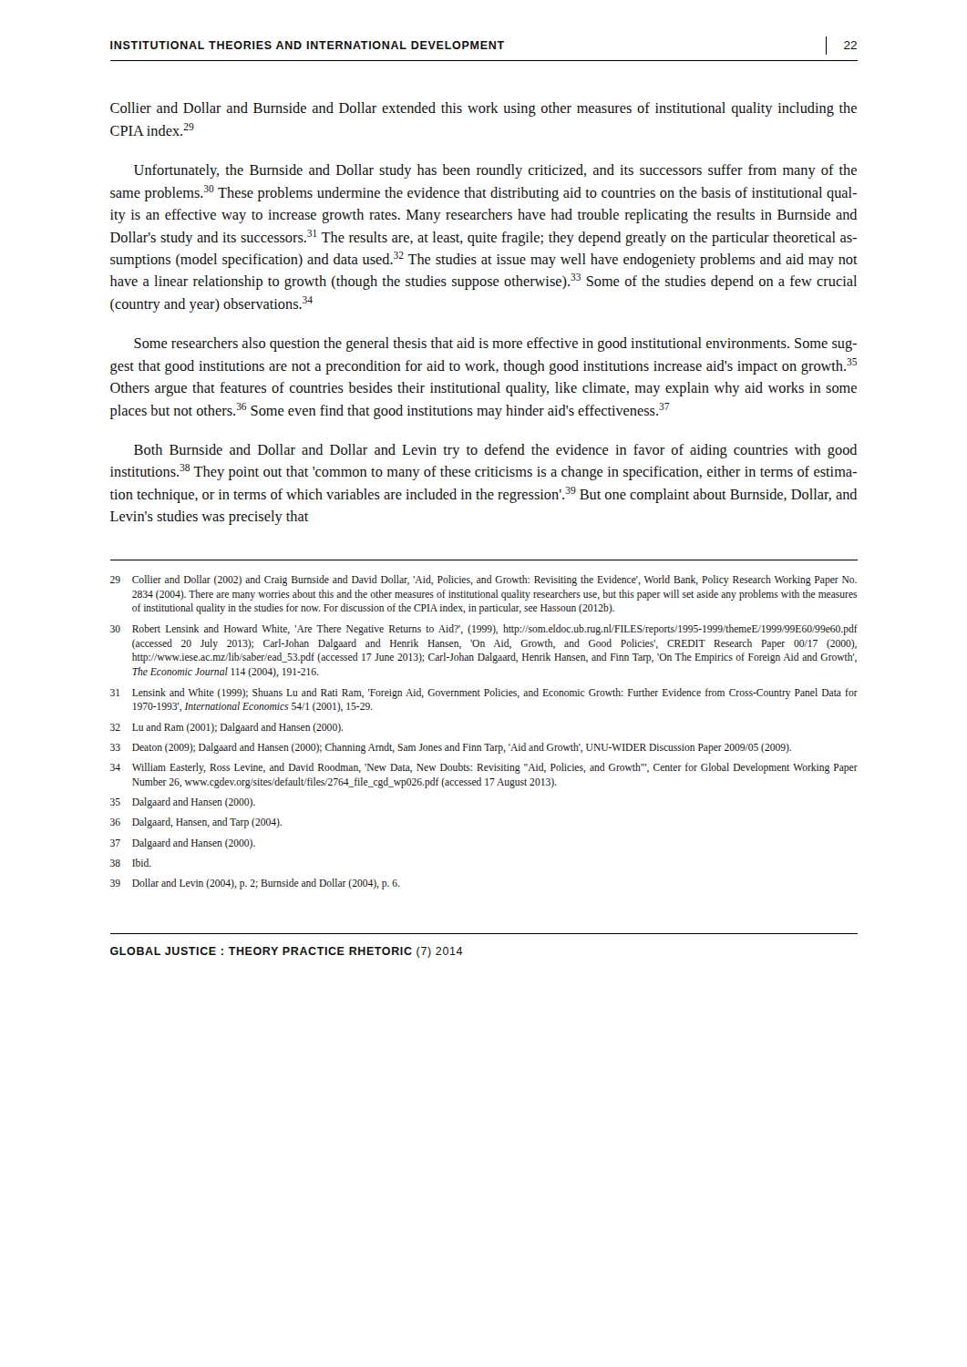Institutional Theories and International Development 22
Collier and Dollar and Burnside and Dollar extended this work using other measures of institutional quality including the CPIA index.29
Unfortunately, the Burnside and Dollar study has been roundly criticized, and its successors suffer from many of the same problems.30 These problems undermine the evidence that distributing aid to countries on the basis of institutional quality is an effective way to increase growth rates. Many researchers have had trouble replicating the results in Burnside and Dollar's study and its successors.31 The results are, at least, quite fragile; they depend greatly on the particular theoretical assumptions (model specification) and data used.32 The studies at issue may well have endogeniety problems and aid may not have a linear relationship to growth (though the studies suppose otherwise).33 Some of the studies depend on a few crucial (country and year) observations.34
Some researchers also question the general thesis that aid is more effective in good institutional environments. Some suggest that good institutions are not a precondition for aid to work, though good institutions increase aid's impact on growth.35 Others argue that features of countries besides their institutional quality, like climate, may explain why aid works in some places but not others.36 Some even find that good institutions may hinder aid's effectiveness.37
Both Burnside and Dollar and Dollar and Levin try to defend the evidence in favor of aiding countries with good institutions.38 They point out that 'common to many of these criticisms is a change in specification, either in terms of estimation technique, or in terms of which variables are included in the regression'.39 But one complaint about Burnside, Dollar, and Levin's studies was precisely that
Collier and Dollar (2002) and Craig Burnside and David Dollar, 'Aid, Policies, and Growth: Revisiting the Evidence', World Bank, Policy Research Working Paper No. 2834 (2004). There are many worries about this and the other measures of institutional quality researchers use, but this paper will set aside any problems with the measures of institutional quality in the studies for now. For discussion of the CPIA index, in particular, see Hassoun (2012b).
Robert Lensink and Howard White, 'Are There Negative Returns to Aid?', (1999), http://som.eldoc.ub.rug.nl/FILES/reports/1995-1999/themeE/1999/99E60/99e60.pdf (accessed 20 July 2013); Carl-Johan Dalgaard and Henrik Hansen, 'On Aid, Growth, and Good Policies', CREDIT Research Paper 00/17 (2000), http://www.iese.ac.mz/lib/saber/ead_53.pdf (accessed 17 June 2013); Carl-Johan Dalgaard, Henrik Hansen, and Finn Tarp, 'On The Empirics of Foreign Aid and Growth', The Economic Journal 114 (2004), 191-216.
Lensink and White (1999); Shuans Lu and Rati Ram, 'Foreign Aid, Government Policies, and Economic Growth: Further Evidence from Cross-Country Panel Data for 1970-1993', International Economics 54/1 (2001), 15-29.
Lu and Ram (2001); Dalgaard and Hansen (2000).
Deaton (2009); Dalgaard and Hansen (2000); Channing Arndt, Sam Jones and Finn Tarp, 'Aid and Growth', UNU-WIDER Discussion Paper 2009/05 (2009).
William Easterly, Ross Levine, and David Roodman, 'New Data, New Doubts: Revisiting "Aid, Policies, and Growth"', Center for Global Development Working Paper Number 26, www.cgdev.org/sites/default/files/2764_file_cgd_wp026.pdf (accessed 17 August 2013).
Dalgaard and Hansen (2000).
Dalgaard, Hansen, and Tarp (2004).
Dalgaard and Hansen (2000).
Ibid.
Dollar and Levin (2004), p. 2; Burnside and Dollar (2004), p. 6.
Global Justice : Theory Practice Rhetoric (7) 2014